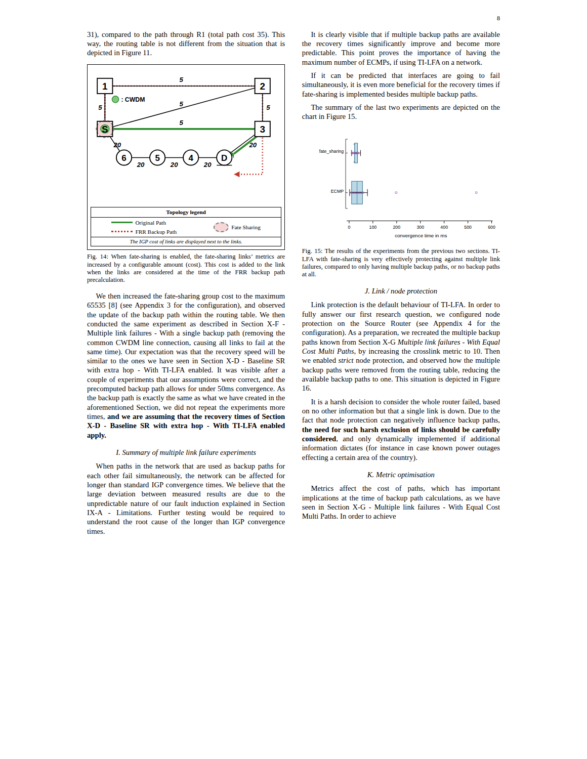8
31), compared to the path through R1 (total path cost 35). This way, the routing table is not different from the situation that is depicted in Figure 11.
: CWDM 1 2 3 S 6 5 4 D 5 5 5 5 5 20 20 20 20 20
Topology legend
Original Path
FRR Backup Path
Fate Sharing
The IGP cost of links are displayed next to the links.
Fig. 14: When fate-sharing is enabled, the fate-sharing links’ metrics are increased by a configurable amount (cost). This cost is added to the link when the links are considered at the time of the FRR backup path precalculation.
We then increased the fate-sharing group cost to the maximum 65535 [8] (see Appendix 3 for the configuration), and observed the update of the backup path within the routing table. We then conducted the same experiment as described in Section X-F - Multiple link failures - With a single backup path (removing the common CWDM line connection, causing all links to fail at the same time). Our expectation was that the recovery speed will be similar to the ones we have seen in Section X-D - Baseline SR with extra hop - With TI-LFA enabled. It was visible after a couple of experiments that our assumptions were correct, and the precomputed backup path allows for under 50ms convergence. As the backup path is exactly the same as what we have created in the aforementioned Section, we did not repeat the experiments more times, and we are assuming that the recovery times of Section X-D - Baseline SR with extra hop - With TI-LFA enabled apply.
I. Summary of multiple link failure experiments
When paths in the network that are used as backup paths for each other fail simultaneously, the network can be affected for longer than standard IGP convergence times. We believe that the large deviation between measured results are due to the unpredictable nature of our fault induction explained in Section IX-A - Limitations. Further testing would be required to understand the root cause of the longer than IGP convergence times.
It is clearly visible that if multiple backup paths are available the recovery times significantly improve and become more predictable. This point proves the importance of having the maximum number of ECMPs, if using TI-LFA on a network.
If it can be predicted that interfaces are going to fail simultaneously, it is even more beneficial for the recovery times if fate-sharing is implemented besides multiple backup paths.
The summary of the last two experiments are depicted on the chart in Figure 15.
0 100 200 300 400 500 600 convergence time in ms fate_sharing ECMP
Fig. 15: The results of the experiments from the previous two sections. TI-LFA with fate-sharing is very effectively protecting against multiple link failures, compared to only having multiple backup paths, or no backup paths at all.
J. Link / node protection
Link protection is the default behaviour of TI-LFA. In order to fully answer our first research question, we configured node protection on the Source Router (see Appendix 4 for the configuration). As a preparation, we recreated the multiple backup paths known from Section X-G Multiple link failures - With Equal Cost Multi Paths, by increasing the crosslink metric to 10. Then we enabled strict node protection, and observed how the multiple backup paths were removed from the routing table, reducing the available backup paths to one. This situation is depicted in Figure 16.
It is a harsh decision to consider the whole router failed, based on no other information but that a single link is down. Due to the fact that node protection can negatively influence backup paths, the need for such harsh exclusion of links should be carefully considered, and only dynamically implemented if additional information dictates (for instance in case known power outages effecting a certain area of the country).
K. Metric optimisation
Metrics affect the cost of paths, which has important implications at the time of backup path calculations, as we have seen in Section X-G - Multiple link failures - With Equal Cost Multi Paths. In order to achieve